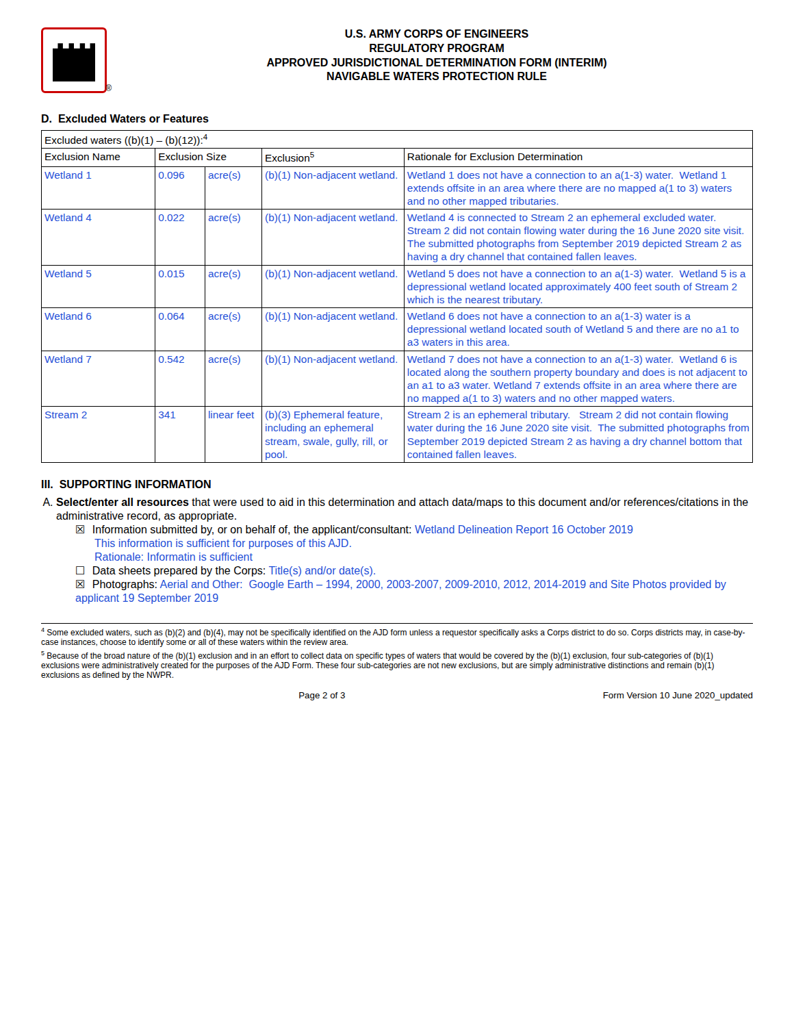®
U.S. ARMY CORPS OF ENGINEERS
REGULATORY PROGRAM
APPROVED JURISDICTIONAL DETERMINATION FORM (INTERIM)
NAVIGABLE WATERS PROTECTION RULE
D. Excluded Waters or Features
| Excluded waters ((b)(1) – (b)(12)): 4 |
| --- |
| Exclusion Name | Exclusion Size | Exclusion 5 | Rationale for Exclusion Determination |
| Wetland 1 | 0.096 | acre(s) | (b)(1) Non-adjacent wetland. | Wetland 1 does not have a connection to an a(1-3) water. Wetland 1 extends offsite in an area where there are no mapped a(1 to 3) waters and no other mapped tributaries. |
| Wetland 4 | 0.022 | acre(s) | (b)(1) Non-adjacent wetland. | Wetland 4 is connected to Stream 2 an ephemeral excluded water. Stream 2 did not contain flowing water during the 16 June 2020 site visit. The submitted photographs from September 2019 depicted Stream 2 as having a dry channel that contained fallen leaves. |
| Wetland 5 | 0.015 | acre(s) | (b)(1) Non-adjacent wetland. | Wetland 5 does not have a connection to an a(1-3) water. Wetland 5 is a depressional wetland located approximately 400 feet south of Stream 2 which is the nearest tributary. |
| Wetland 6 | 0.064 | acre(s) | (b)(1) Non-adjacent wetland. | Wetland 6 does not have a connection to an a(1-3) water is a depressional wetland located south of Wetland 5 and there are no a1 to a3 waters in this area. |
| Wetland 7 | 0.542 | acre(s) | (b)(1) Non-adjacent wetland. | Wetland 7 does not have a connection to an a(1-3) water. Wetland 6 is located along the southern property boundary and does is not adjacent to an a1 to a3 water. Wetland 7 extends offsite in an area where there are no mapped a(1 to 3) waters and no other mapped waters. |
| Stream 2 | 341 | linear feet | (b)(3) Ephemeral feature, including an ephemeral stream, swale, gully, rill, or pool. | Stream 2 is an ephemeral tributary. Stream 2 did not contain flowing water during the 16 June 2020 site visit. The submitted photographs from September 2019 depicted Stream 2 as having a dry channel bottom that contained fallen leaves. |
III. SUPPORTING INFORMATION
Select/enter all resources that were used to aid in this determination and attach data/maps to this document and/or references/citations in the administrative record, as appropriate.
☒ Information submitted by, or on behalf of, the applicant/consultant: Wetland Delineation Report 16 October 2019
This information is sufficient for purposes of this AJD.
Rationale: Informatin is sufficient
☐ Data sheets prepared by the Corps: Title(s) and/or date(s).
☒ Photographs: Aerial and Other: Google Earth – 1994, 2000, 2003-2007, 2009-2010, 2012, 2014-2019 and Site Photos provided by applicant 19 September 2019
4 Some excluded waters, such as (b)(2) and (b)(4), may not be specifically identified on the AJD form unless a requestor specifically asks a Corps district to do so. Corps districts may, in case-by-case instances, choose to identify some or all of these waters within the review area.
5 Because of the broad nature of the (b)(1) exclusion and in an effort to collect data on specific types of waters that would be covered by the (b)(1) exclusion, four sub-categories of (b)(1) exclusions were administratively created for the purposes of the AJD Form. These four sub-categories are not new exclusions, but are simply administrative distinctions and remain (b)(1) exclusions as defined by the NWPR.
Page 2 of 3 Form Version 10 June 2020_updated